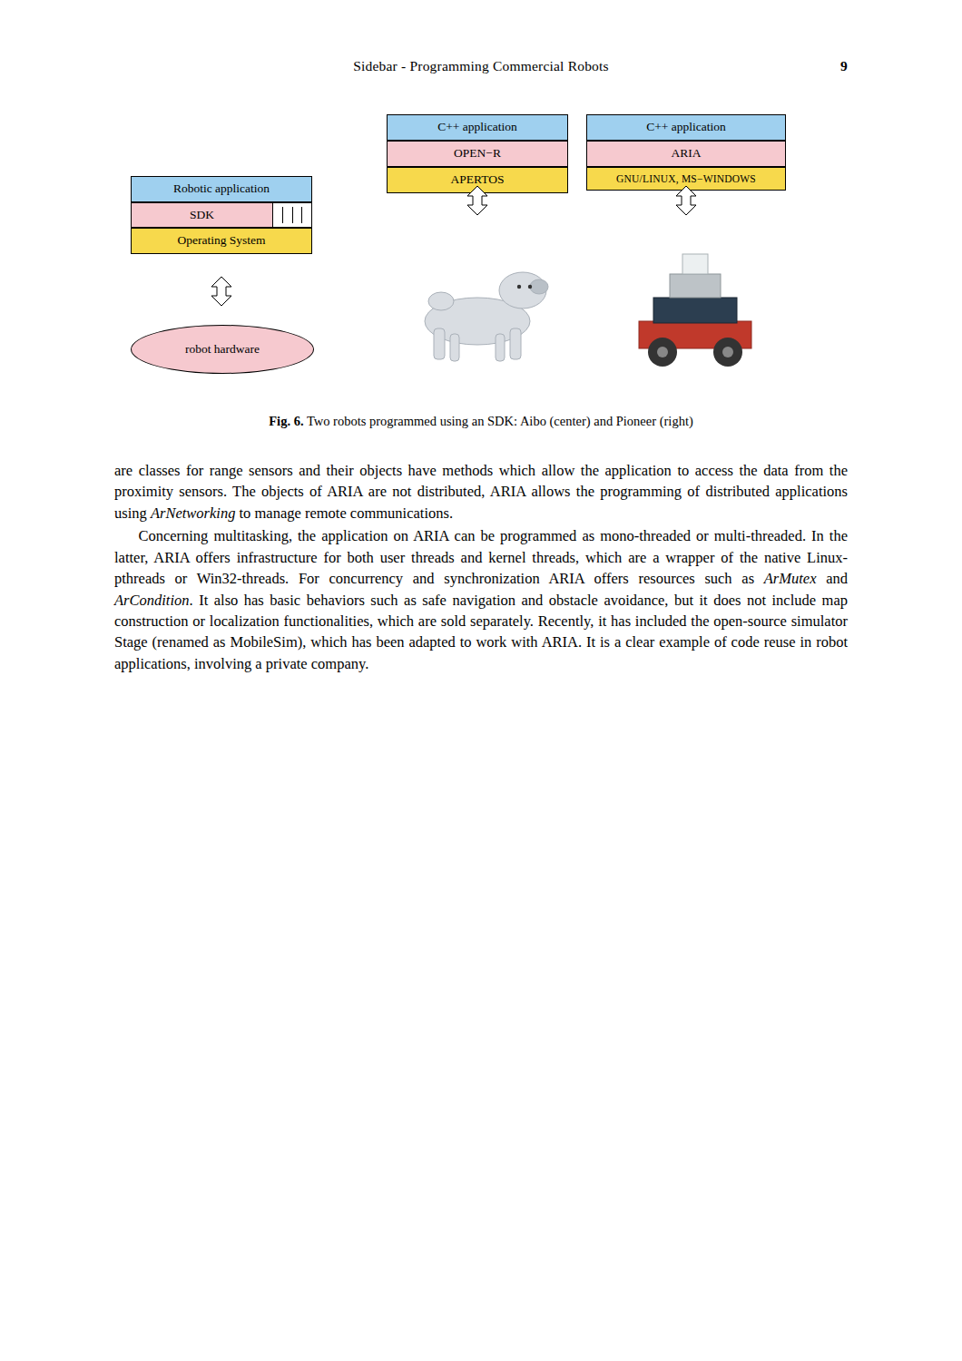Sidebar - Programming Commercial Robots 9
Robotic application
SDK
Operating System
robot hardware
C++ application
OPEN−R
APERTOS
C++ application
ARIA
GNU/LINUX, MS−WINDOWS
Fig. 6. Two robots programmed using an SDK: Aibo (center) and Pioneer (right)
are classes for range sensors and their objects have methods which allow the application to access the data from the proximity sensors. The objects of ARIA are not distributed, ARIA allows the programming of distributed applications using ArNetworking to manage remote communications.
Concerning multitasking, the application on ARIA can be programmed as mono-threaded or multi-threaded. In the latter, ARIA offers infrastructure for both user threads and kernel threads, which are a wrapper of the native Linux-pthreads or Win32-threads. For concurrency and synchronization ARIA offers resources such as ArMutex and ArCondition. It also has basic behaviors such as safe navigation and obstacle avoidance, but it does not include map construction or localization functionalities, which are sold separately. Recently, it has included the open-source simulator Stage (renamed as MobileSim), which has been adapted to work with ARIA. It is a clear example of code reuse in robot applications, involving a private company.